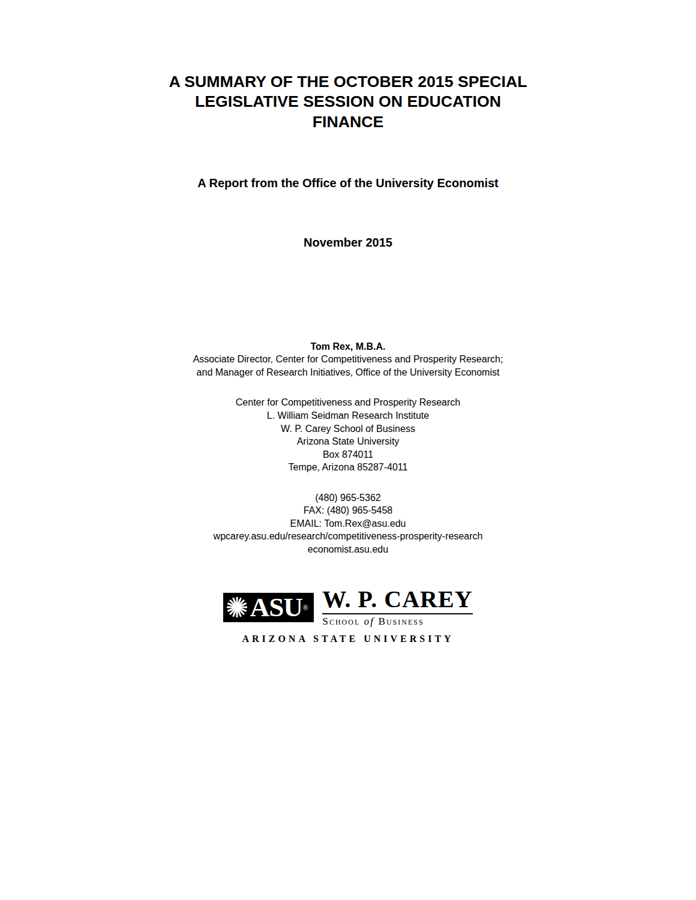A SUMMARY OF THE OCTOBER 2015 SPECIAL
LEGISLATIVE SESSION ON EDUCATION FINANCE
A Report from the Office of the University Economist
November 2015
Tom Rex, M.B.A.
Associate Director, Center for Competitiveness and Prosperity Research;
and Manager of Research Initiatives, Office of the University Economist
Center for Competitiveness and Prosperity Research
L. William Seidman Research Institute
W. P. Carey School of Business
Arizona State University
Box 874011
Tempe, Arizona 85287-4011
(480) 965-5362
FAX: (480) 965-5458
EMAIL: Tom.Rex@asu.edu
wpcarey.asu.edu/research/competitiveness-prosperity-research
economist.asu.edu
ASU®
W. P. CAREY
School of Business
ARIZONA STATE UNIVERSITY